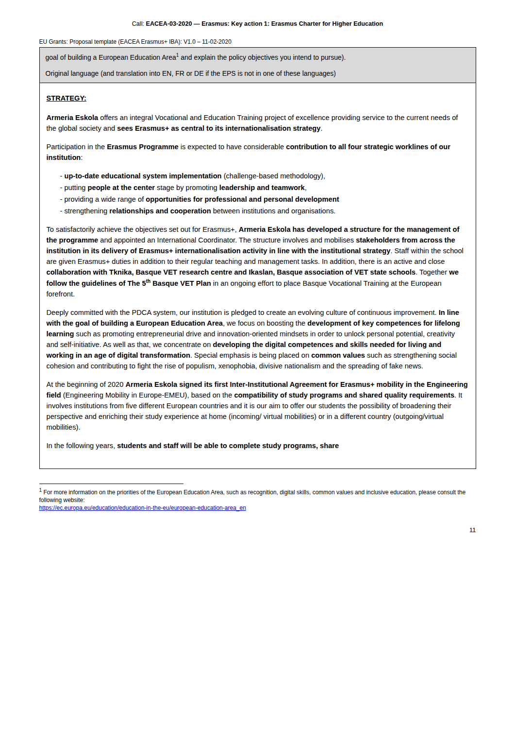Call: EACEA-03-2020 — Erasmus: Key action 1: Erasmus Charter for Higher Education
EU Grants: Proposal template (EACEA Erasmus+ IBA): V1.0 – 11-02-2020
goal of building a European Education Area1 and explain the policy objectives you intend to pursue).
Original language (and translation into EN, FR or DE if the EPS is not in one of these languages)
STRATEGY:
Armeria Eskola offers an integral Vocational and Education Training project of excellence providing service to the current needs of the global society and sees Erasmus+ as central to its internationalisation strategy.
Participation in the Erasmus Programme is expected to have considerable contribution to all four strategic worklines of our institution:
up-to-date educational system implementation (challenge-based methodology),
putting people at the center stage by promoting leadership and teamwork,
providing a wide range of opportunities for professional and personal development
strengthening relationships and cooperation between institutions and organisations.
To satisfactorily achieve the objectives set out for Erasmus+, Armeria Eskola has developed a structure for the management of the programme and appointed an International Coordinator. The structure involves and mobilises stakeholders from across the institution in its delivery of Erasmus+ internationalisation activity in line with the institutional strategy. Staff within the school are given Erasmus+ duties in addition to their regular teaching and management tasks. In addition, there is an active and close collaboration with Tknika, Basque VET research centre and Ikaslan, Basque association of VET state schools. Together we follow the guidelines of The 5th Basque VET Plan in an ongoing effort to place Basque Vocational Training at the European forefront.
Deeply committed with the PDCA system, our institution is pledged to create an evolving culture of continuous improvement. In line with the goal of building a European Education Area, we focus on boosting the development of key competences for lifelong learning such as promoting entrepreneurial drive and innovation-oriented mindsets in order to unlock personal potential, creativity and self-initiative. As well as that, we concentrate on developing the digital competences and skills needed for living and working in an age of digital transformation. Special emphasis is being placed on common values such as strengthening social cohesion and contributing to fight the rise of populism, xenophobia, divisive nationalism and the spreading of fake news.
At the beginning of 2020 Armeria Eskola signed its first Inter-Institutional Agreement for Erasmus+ mobility in the Engineering field (Engineering Mobility in Europe-EMEU), based on the compatibility of study programs and shared quality requirements. It involves institutions from five different European countries and it is our aim to offer our students the possibility of broadening their perspective and enriching their study experience at home (incoming/ virtual mobilities) or in a different country (outgoing/virtual mobilities).
In the following years, students and staff will be able to complete study programs, share
1 For more information on the priorities of the European Education Area, such as recognition, digital skills, common values and inclusive education, please consult the following website:
https://ec.europa.eu/education/education-in-the-eu/european-education-area_en
11